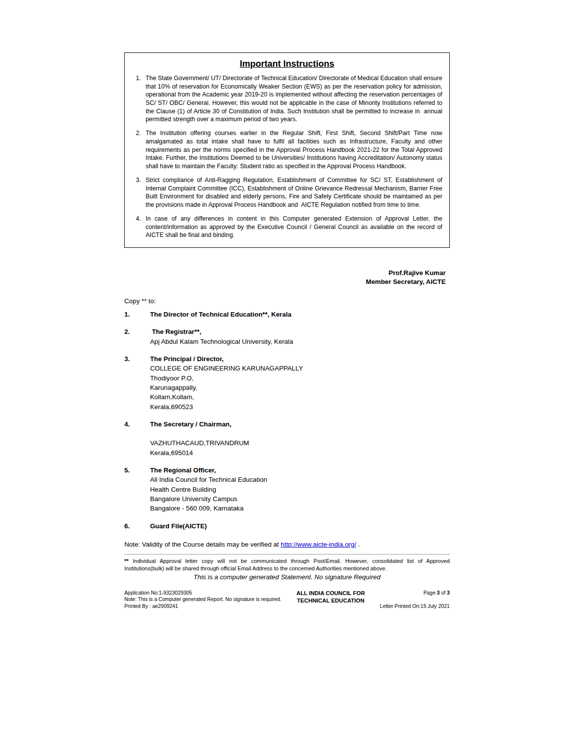Important Instructions
The State Government/ UT/ Directorate of Technical Education/ Directorate of Medical Education shall ensure that 10% of reservation for Economically Weaker Section (EWS) as per the reservation policy for admission, operational from the Academic year 2019-20 is implemented without affecting the reservation percentages of SC/ ST/ OBC/ General. However, this would not be applicable in the case of Minority Institutions referred to the Clause (1) of Article 30 of Constitution of India. Such Institution shall be permitted to increase in annual permitted strength over a maximum period of two years.
The Institution offering courses earlier in the Regular Shift, First Shift, Second Shift/Part Time now amalgamated as total intake shall have to fulfil all facilities such as Infrastructure, Faculty and other requirements as per the norms specified in the Approval Process Handbook 2021-22 for the Total Approved Intake. Further, the Institutions Deemed to be Universities/ Institutions having Accreditation/ Autonomy status shall have to maintain the Faculty: Student ratio as specified in the Approval Process Handbook.
Strict compliance of Anti-Ragging Regulation, Establishment of Committee for SC/ ST, Establishment of Internal Complaint Committee (ICC), Establishment of Online Grievance Redressal Mechanism, Barrier Free Built Environment for disabled and elderly persons, Fire and Safety Certificate should be maintained as per the provisions made in Approval Process Handbook and AICTE Regulation notified from time to time.
In case of any differences in content in this Computer generated Extension of Approval Letter, the content/information as approved by the Executive Council / General Council as available on the record of AICTE shall be final and binding.
Prof.Rajive Kumar
Member Secretary, AICTE
Copy ** to:
| 1. | The Director of Technical Education**, Kerala |
| 2. | The Registrar**, Apj Abdul Kalam Technological University, Kerala |
| 3. | The Principal / Director, COLLEGE OF ENGINEERING KARUNAGAPPALLY Thodiyoor P.O, Karunagappally, Kollam,Kollam, Kerala,690523 |
| 4. | The Secretary / Chairman, VAZHUTHACAUD,TRIVANDRUM Kerala,695014 |
| 5. | The Regional Officer, All India Council for Technical Education Health Centre Building Bangalore University Campus Bangalore - 560 009, Karnataka |
| 6. | Guard File(AICTE) |
Note: Validity of the Course details may be verified at http://www.aicte-india.org/ .
** Individual Approval letter copy will not be communicated through Post/Email. However, consolidated list of Approved Institutions(bulk) will be shared through official Email Address to the concerned Authorities mentioned above.
This is a computer generated Statement. No signature Required
Application No:1-9323029305
Note: This is a Computer generated Report. No signature is required.
Printed By : ae2909241
ALL INDIA COUNCIL FOR TECHNICAL EDUCATION
Page 3 of 3 Letter Printed On:15 July 2021